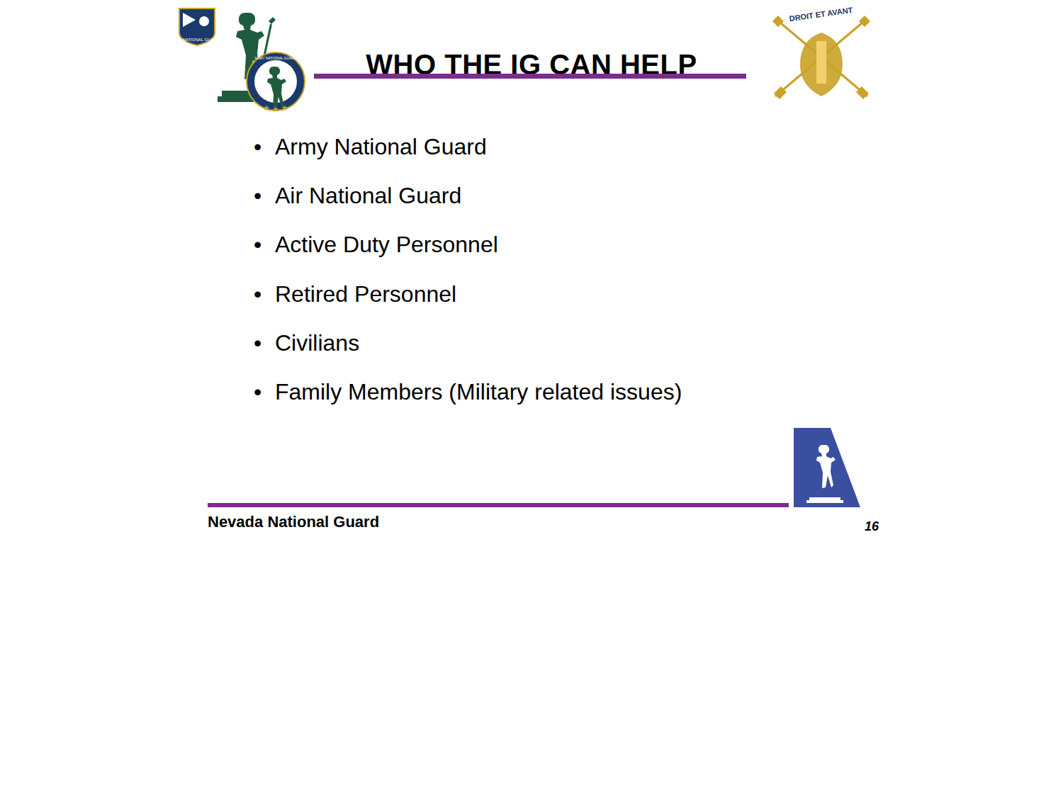AIR NATIONAL GUARD ARMY NATIONAL GUARD DROIT ET AVANT
WHO THE IG CAN HELP
Army National Guard
Air National Guard
Active Duty Personnel
Retired Personnel
Civilians
Family Members (Military related issues)
Nevada National Guard
16